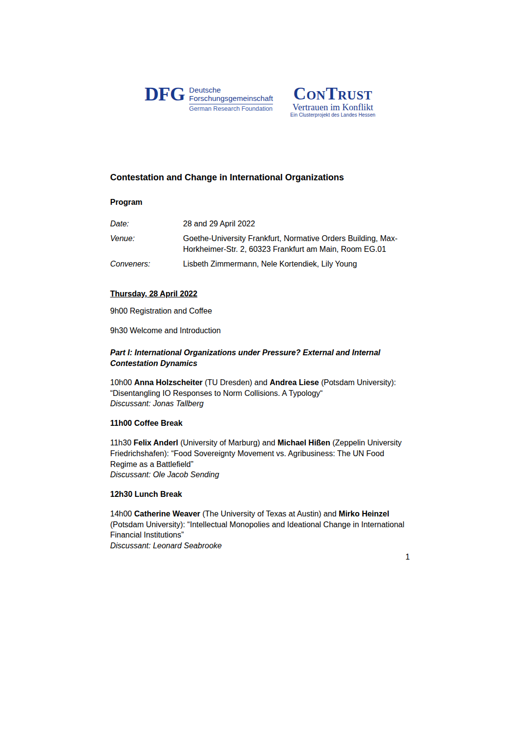DFG Deutsche Forschungsgemeinschaft German Research Foundation
CONTRUST
Vertrauen im Konflikt
Ein Clusterprojekt des Landes Hessen
Contestation and Change in International Organizations
Program
| Date : | 28 and 29 April 2022 |
| Venue : | Goethe-University Frankfurt, Normative Orders Building, Max-Horkheimer-Str. 2, 60323 Frankfurt am Main, Room EG.01 |
| Conveners : | Lisbeth Zimmermann, Nele Kortendiek, Lily Young |
Thursday, 28 April 2022
9h00 Registration and Coffee
9h30 Welcome and Introduction
Part I: International Organizations under Pressure? External and Internal Contestation Dynamics
10h00 Anna Holzscheiter (TU Dresden) and Andrea Liese (Potsdam University): “Disentangling IO Responses to Norm Collisions. A Typology“ Discussant: Jonas Tallberg
11h00 Coffee Break
11h30 Felix Anderl (University of Marburg) and Michael Hißen (Zeppelin University Friedrichshafen): “Food Sovereignty Movement vs. Agribusiness: The UN Food Regime as a Battlefield” Discussant: Ole Jacob Sending
12h30 Lunch Break
14h00 Catherine Weaver (The University of Texas at Austin) and Mirko Heinzel (Potsdam University): “Intellectual Monopolies and Ideational Change in International Financial Institutions” Discussant: Leonard Seabrooke
1